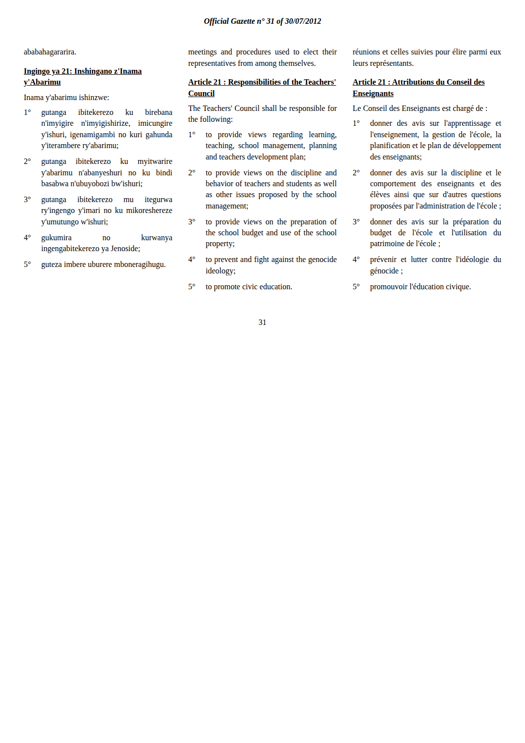Official Gazette n° 31 of 30/07/2012
| ababahagararira. Ingingo ya 21: Inshingano z'Inama y'Abarimu Inama y'abarimu ishinzwe: 1° gutanga ibitekerezo ku birebana n'imyigire n'imyigishirize, imicungire y'ishuri, igenamigambi no kuri gahunda y'iterambere ry'abarimu; 2° gutanga ibitekerezo ku myitwarire y'abarimu n'abanyeshuri no ku bindi basabwa n'ubuyobozi bw'ishuri; 3° gutanga ibitekerezo mu itegurwa ry'ingengo y'imari no ku mikoreshereze y'umutungo w'ishuri; 4° gukumira no kurwanya ingengabitekerezo ya Jenoside; 5° guteza imbere uburere mboneragihugu. | meetings and procedures used to elect their representatives from among themselves. Article 21 : Responsibilities of the Teachers' Council The Teachers' Council shall be responsible for the following: 1° to provide views regarding learning, teaching, school management, planning and teachers development plan; 2° to provide views on the discipline and behavior of teachers and students as well as other issues proposed by the school management; 3° to provide views on the preparation of the school budget and use of the school property; 4° to prevent and fight against the genocide ideology; 5° to promote civic education. | réunions et celles suivies pour élire parmi eux leurs représentants. Article 21 : Attributions du Conseil des Enseignants Le Conseil des Enseignants est chargé de : 1° donner des avis sur l'apprentissage et l'enseignement, la gestion de l'école, la planification et le plan de développement des enseignants; 2° donner des avis sur la discipline et le comportement des enseignants et des élèves ainsi que sur d'autres questions proposées par l'administration de l'école ; 3° donner des avis sur la préparation du budget de l'école et l'utilisation du patrimoine de l'école ; 4° prévenir et lutter contre l'idéologie du génocide ; 5° promouvoir l'éducation civique. |
31